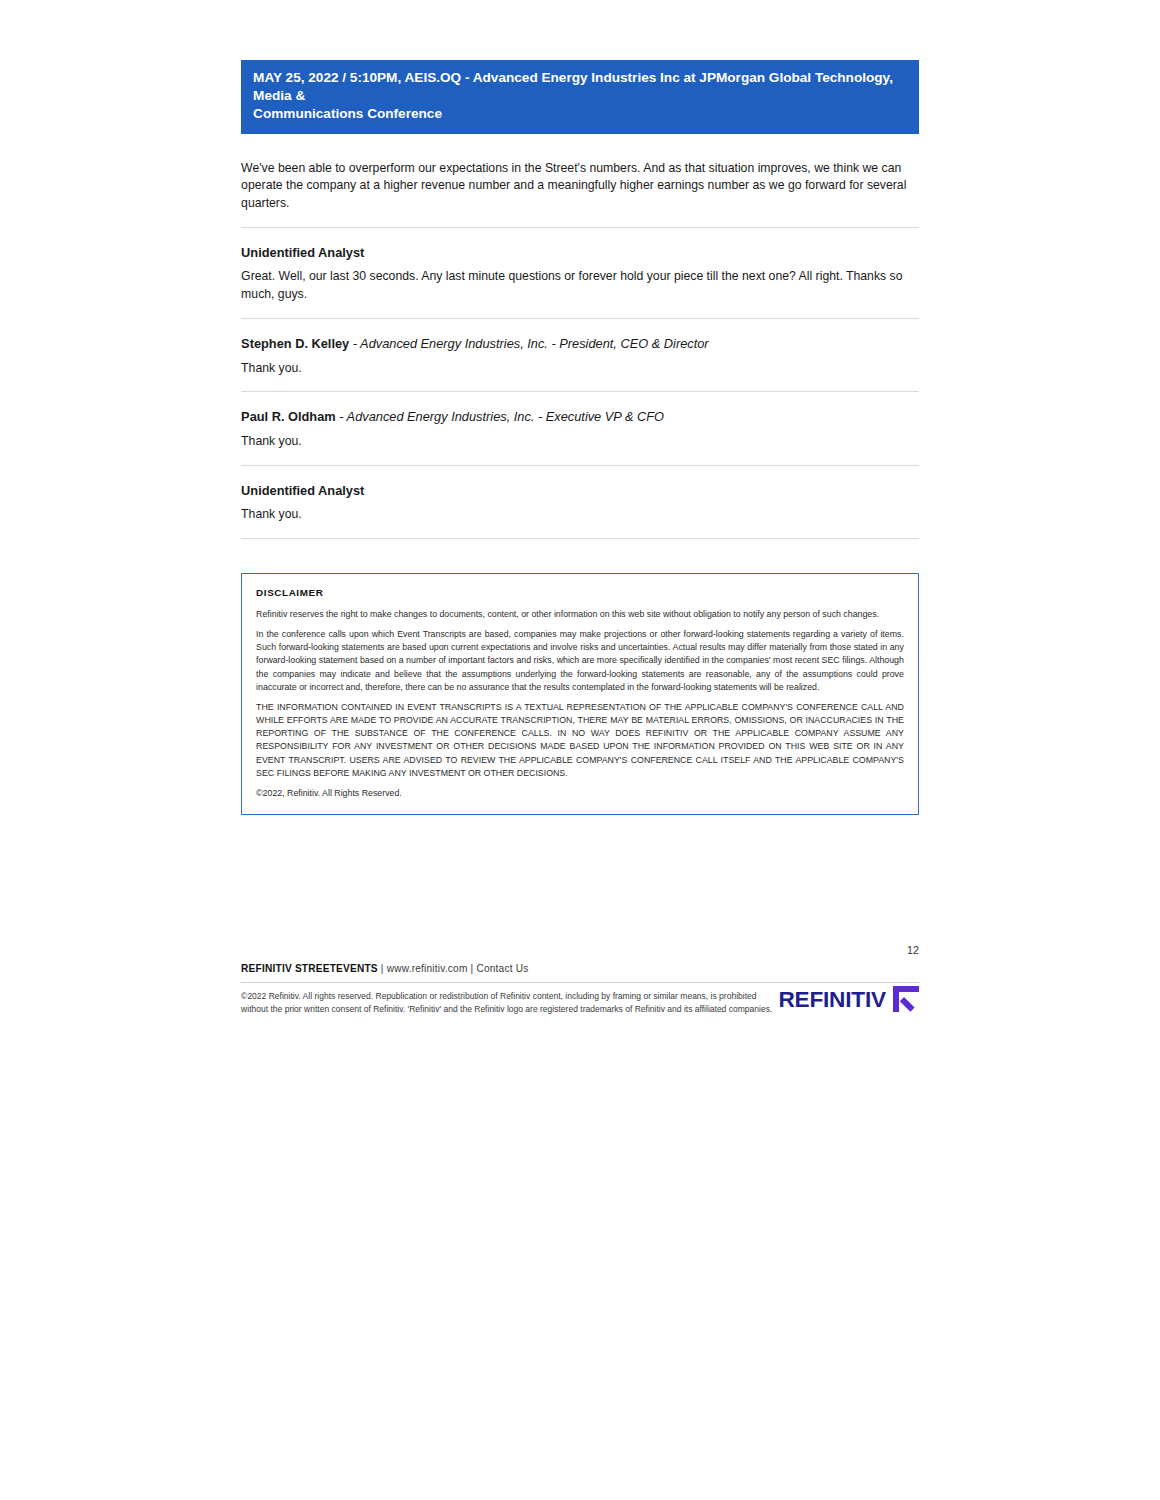MAY 25, 2022 / 5:10PM, AEIS.OQ - Advanced Energy Industries Inc at JPMorgan Global Technology, Media & Communications Conference
We've been able to overperform our expectations in the Street's numbers. And as that situation improves, we think we can operate the company at a higher revenue number and a meaningfully higher earnings number as we go forward for several quarters.
Unidentified Analyst
Great. Well, our last 30 seconds. Any last minute questions or forever hold your piece till the next one? All right. Thanks so much, guys.
Stephen D. Kelley - Advanced Energy Industries, Inc. - President, CEO & Director
Thank you.
Paul R. Oldham - Advanced Energy Industries, Inc. - Executive VP & CFO
Thank you.
Unidentified Analyst
Thank you.
DISCLAIMER
Refinitiv reserves the right to make changes to documents, content, or other information on this web site without obligation to notify any person of such changes.
In the conference calls upon which Event Transcripts are based, companies may make projections or other forward-looking statements regarding a variety of items. Such forward-looking statements are based upon current expectations and involve risks and uncertainties. Actual results may differ materially from those stated in any forward-looking statement based on a number of important factors and risks, which are more specifically identified in the companies' most recent SEC filings. Although the companies may indicate and believe that the assumptions underlying the forward-looking statements are reasonable, any of the assumptions could prove inaccurate or incorrect and, therefore, there can be no assurance that the results contemplated in the forward-looking statements will be realized.
The information contained in event transcripts is a textual representation of the applicable company's conference call and while efforts are made to provide an accurate transcription, there may be material errors, omissions, or inaccuracies in the reporting of the substance of the conference calls. In no way does Refinitiv or the applicable company assume any responsibility for any investment or other decisions made based upon the information provided on this web site or in any event transcript. Users are advised to review the applicable company's conference call itself and the applicable company's SEC filings before making any investment or other decisions.
©2022, Refinitiv. All Rights Reserved.
12
REFINITIV STREETEVENTS | www.refinitiv.com | Contact Us
©2022 Refinitiv. All rights reserved. Republication or redistribution of Refinitiv content, including by framing or similar means, is prohibited without the prior written consent of Refinitiv. 'Refinitiv' and the Refinitiv logo are registered trademarks of Refinitiv and its affiliated companies.
REFINITIV